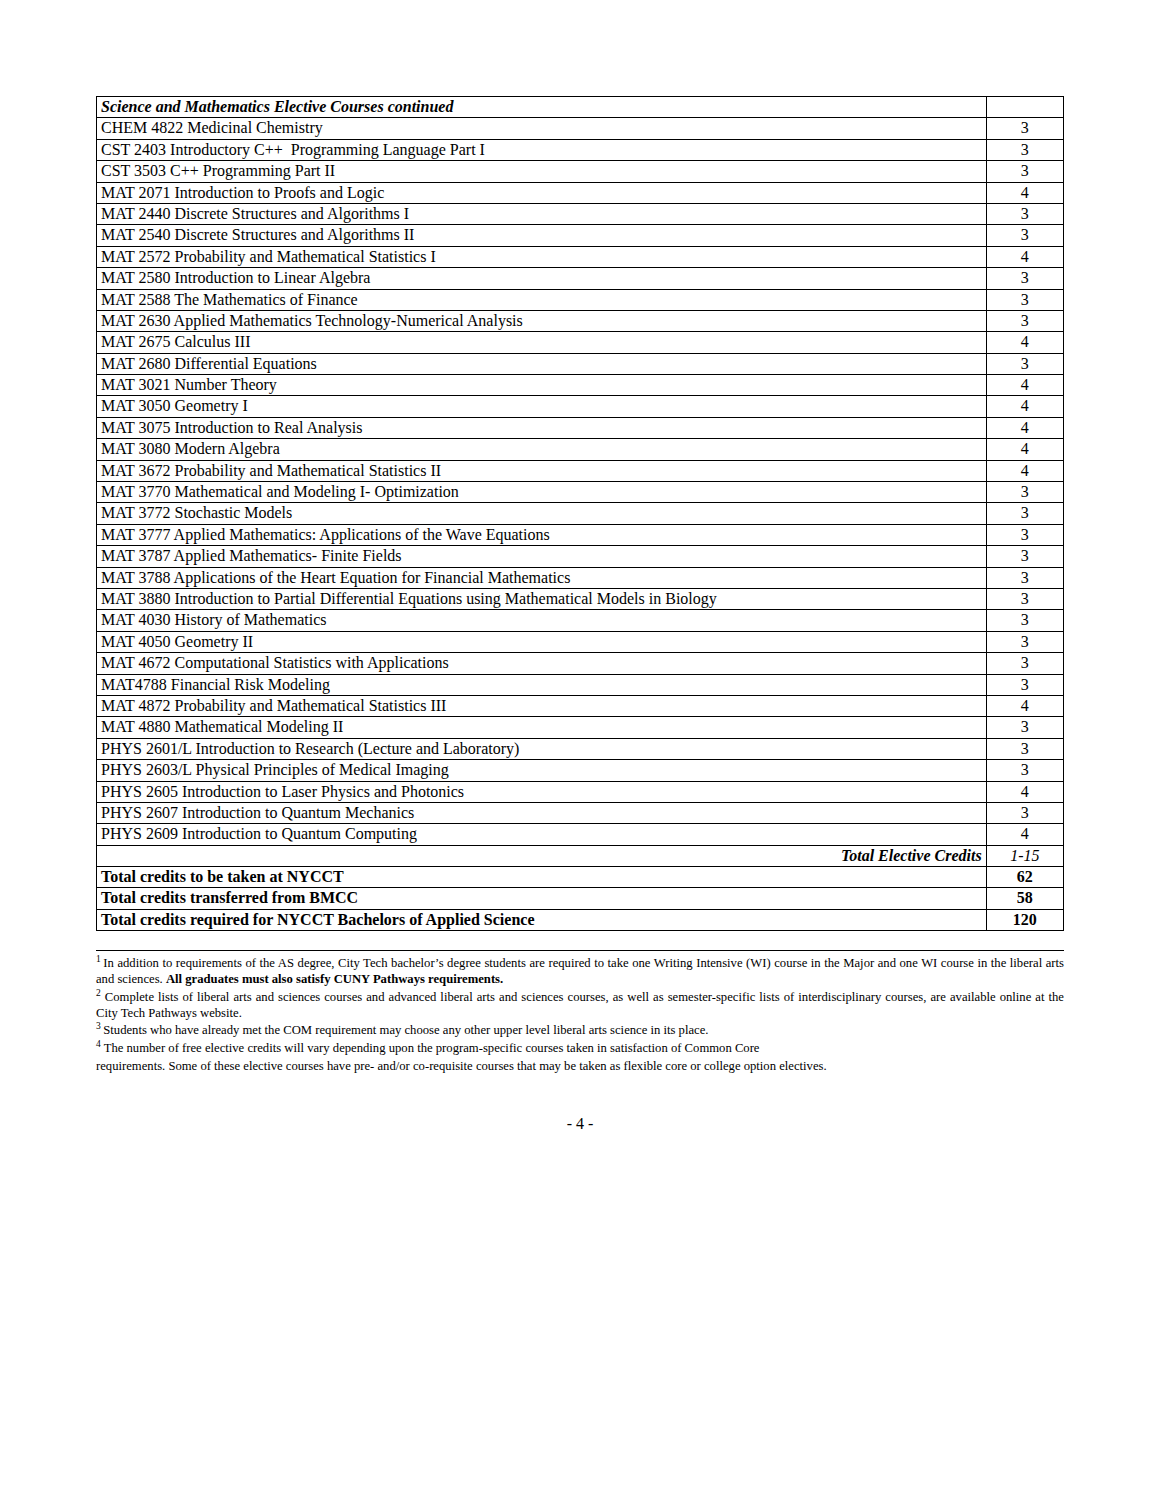| Science and Mathematics Elective Courses continued | |
| CHEM 4822 Medicinal Chemistry | 3 |
| CST 2403 Introductory C++ Programming Language Part I | 3 |
| CST 3503 C++ Programming Part II | 3 |
| MAT 2071 Introduction to Proofs and Logic | 4 |
| MAT 2440 Discrete Structures and Algorithms I | 3 |
| MAT 2540 Discrete Structures and Algorithms II | 3 |
| MAT 2572 Probability and Mathematical Statistics I | 4 |
| MAT 2580 Introduction to Linear Algebra | 3 |
| MAT 2588 The Mathematics of Finance | 3 |
| MAT 2630 Applied Mathematics Technology-Numerical Analysis | 3 |
| MAT 2675 Calculus III | 4 |
| MAT 2680 Differential Equations | 3 |
| MAT 3021 Number Theory | 4 |
| MAT 3050 Geometry I | 4 |
| MAT 3075 Introduction to Real Analysis | 4 |
| MAT 3080 Modern Algebra | 4 |
| MAT 3672 Probability and Mathematical Statistics II | 4 |
| MAT 3770 Mathematical and Modeling I- Optimization | 3 |
| MAT 3772 Stochastic Models | 3 |
| MAT 3777 Applied Mathematics: Applications of the Wave Equations | 3 |
| MAT 3787 Applied Mathematics- Finite Fields | 3 |
| MAT 3788 Applications of the Heart Equation for Financial Mathematics | 3 |
| MAT 3880 Introduction to Partial Differential Equations using Mathematical Models in Biology | 3 |
| MAT 4030 History of Mathematics | 3 |
| MAT 4050 Geometry II | 3 |
| MAT 4672 Computational Statistics with Applications | 3 |
| MAT4788 Financial Risk Modeling | 3 |
| MAT 4872 Probability and Mathematical Statistics III | 4 |
| MAT 4880 Mathematical Modeling II | 3 |
| PHYS 2601/L Introduction to Research (Lecture and Laboratory) | 3 |
| PHYS 2603/L Physical Principles of Medical Imaging | 3 |
| PHYS 2605 Introduction to Laser Physics and Photonics | 4 |
| PHYS 2607 Introduction to Quantum Mechanics | 3 |
| PHYS 2609 Introduction to Quantum Computing | 4 |
| Total Elective Credits | 1-15 |
| Total credits to be taken at NYCCT | 62 |
| Total credits transferred from BMCC | 58 |
| Total credits required for NYCCT Bachelors of Applied Science | 120 |
1 In addition to requirements of the AS degree, City Tech bachelor’s degree students are required to take one Writing Intensive (WI) course in the Major and one WI course in the liberal arts and sciences. All graduates must also satisfy CUNY Pathways requirements.
2 Complete lists of liberal arts and sciences courses and advanced liberal arts and sciences courses, as well as semester-specific lists of interdisciplinary courses, are available online at the City Tech Pathways website.
3 Students who have already met the COM requirement may choose any other upper level liberal arts science in its place.
4 The number of free elective credits will vary depending upon the program-specific courses taken in satisfaction of Common Core
requirements. Some of these elective courses have pre- and/or co-requisite courses that may be taken as flexible core or college option electives.
- 4 -